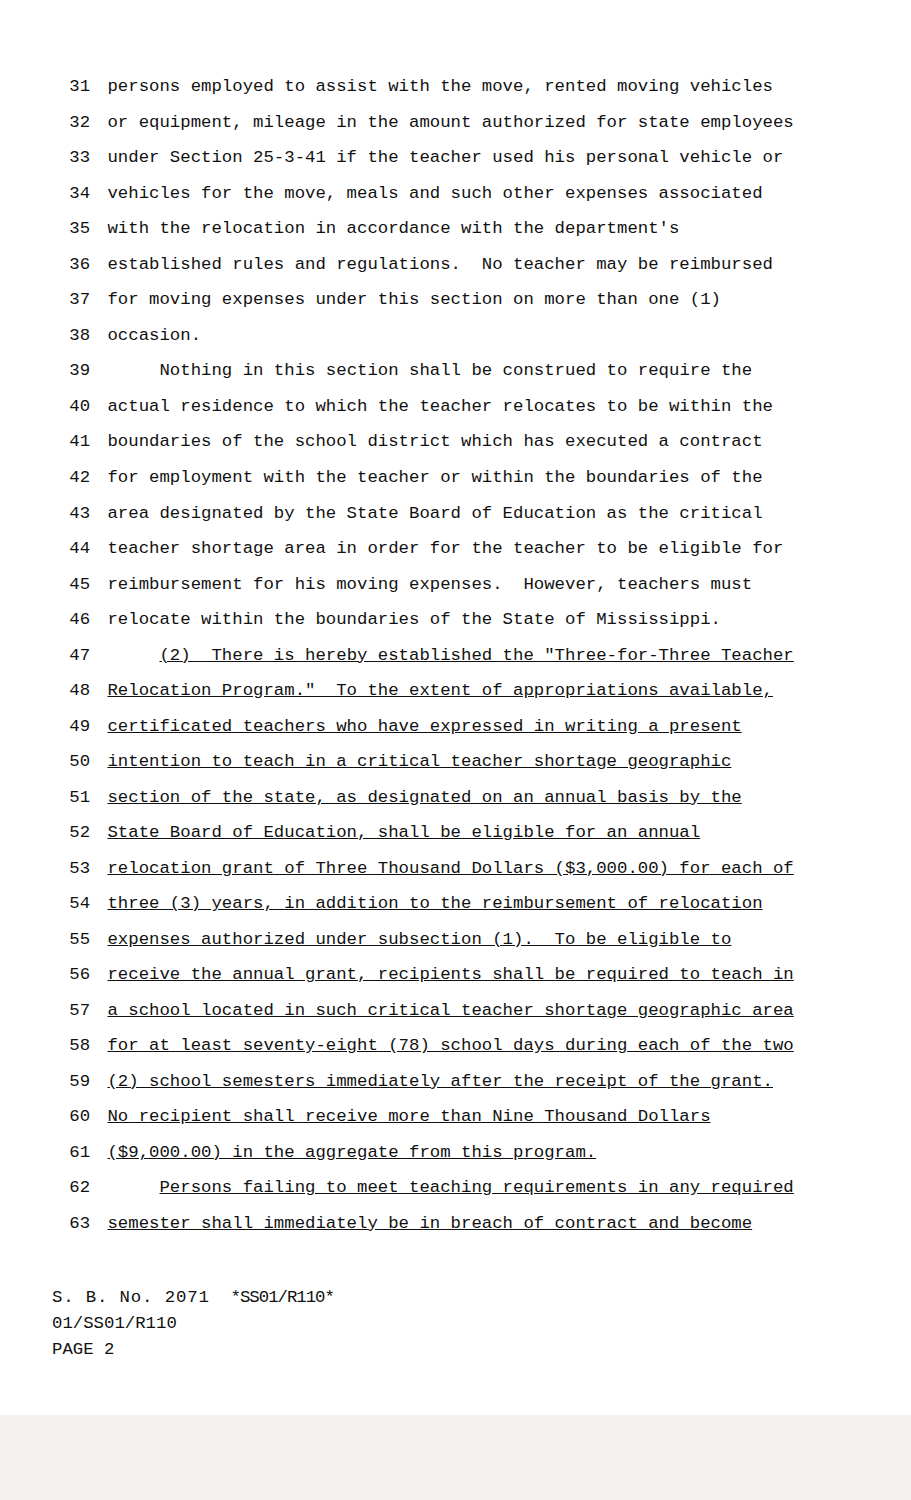persons employed to assist with the move, rented moving vehicles
or equipment, mileage in the amount authorized for state employees
under Section 25-3-41 if the teacher used his personal vehicle or
vehicles for the move, meals and such other expenses associated
with the relocation in accordance with the department's
established rules and regulations. No teacher may be reimbursed
for moving expenses under this section on more than one (1)
occasion.
Nothing in this section shall be construed to require the
actual residence to which the teacher relocates to be within the
boundaries of the school district which has executed a contract
for employment with the teacher or within the boundaries of the
area designated by the State Board of Education as the critical
teacher shortage area in order for the teacher to be eligible for
reimbursement for his moving expenses. However, teachers must
relocate within the boundaries of the State of Mississippi.
(2) There is hereby established the "Three-for-Three Teacher
Relocation Program." To the extent of appropriations available,
certificated teachers who have expressed in writing a present
intention to teach in a critical teacher shortage geographic
section of the state, as designated on an annual basis by the
State Board of Education, shall be eligible for an annual
relocation grant of Three Thousand Dollars ($3,000.00) for each of
three (3) years, in addition to the reimbursement of relocation
expenses authorized under subsection (1). To be eligible to
receive the annual grant, recipients shall be required to teach in
a school located in such critical teacher shortage geographic area
for at least seventy-eight (78) school days during each of the two
(2) school semesters immediately after the receipt of the grant.
No recipient shall receive more than Nine Thousand Dollars
($9,000.00) in the aggregate from this program.
Persons failing to meet teaching requirements in any required
semester shall immediately be in breach of contract and become
S. B. No. 2071 *SS01/R110* 01/SS01/R110 PAGE 2